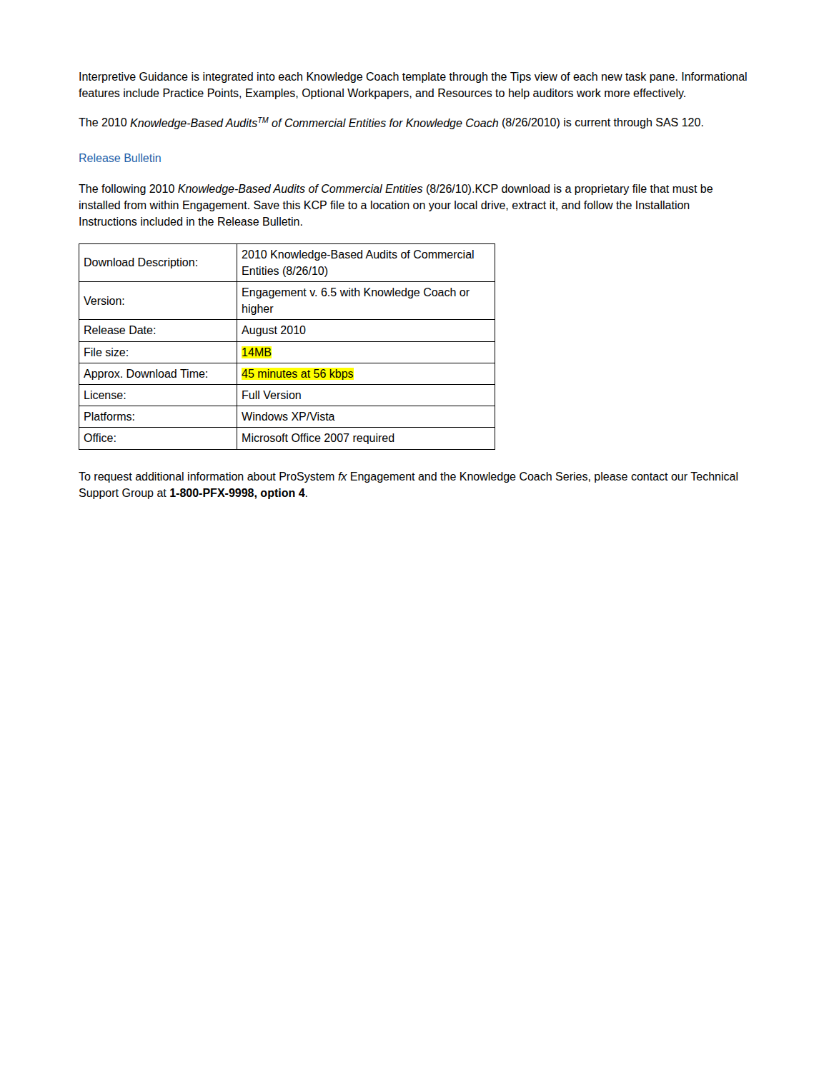Interpretive Guidance is integrated into each Knowledge Coach template through the Tips view of each new task pane. Informational features include Practice Points, Examples, Optional Workpapers, and Resources to help auditors work more effectively.
The 2010 Knowledge-Based AuditsTM of Commercial Entities for Knowledge Coach (8/26/2010) is current through SAS 120.
Release Bulletin
The following 2010 Knowledge-Based Audits of Commercial Entities (8/26/10).KCP download is a proprietary file that must be installed from within Engagement. Save this KCP file to a location on your local drive, extract it, and follow the Installation Instructions included in the Release Bulletin.
| Download Description: | 2010 Knowledge-Based Audits of Commercial Entities (8/26/10) |
| Version: | Engagement v. 6.5 with Knowledge Coach or higher |
| Release Date: | August 2010 |
| File size: | 14MB |
| Approx. Download Time: | 45 minutes at 56 kbps |
| License: | Full Version |
| Platforms: | Windows XP/Vista |
| Office: | Microsoft Office 2007 required |
To request additional information about ProSystem fx Engagement and the Knowledge Coach Series, please contact our Technical Support Group at 1-800-PFX-9998, option 4.